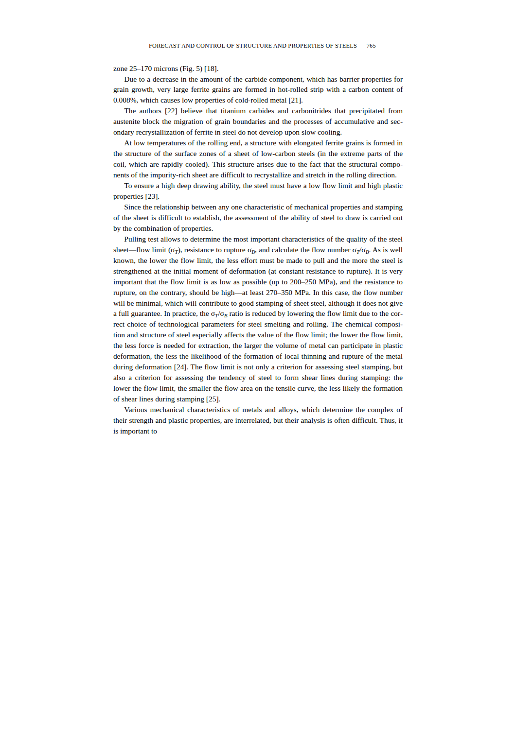FORECAST AND CONTROL OF STRUCTURE AND PROPERTIES OF STEELS765
zone 25–170 microns (Fig. 5) [18].
Due to a decrease in the amount of the carbide component, which has barrier properties for grain growth, very large ferrite grains are formed in hot-rolled strip with a carbon content of 0.008%, which causes low properties of cold-rolled metal [21].
The authors [22] believe that titanium carbides and carbonitrides that precipitated from austenite block the migration of grain boundaries and the processes of accumulative and secondary recrystallization of ferrite in steel do not develop upon slow cooling.
At low temperatures of the rolling end, a structure with elongated ferrite grains is formed in the structure of the surface zones of a sheet of low-carbon steels (in the extreme parts of the coil, which are rapidly cooled). This structure arises due to the fact that the structural components of the impurity-rich sheet are difficult to recrystallize and stretch in the rolling direction.
To ensure a high deep drawing ability, the steel must have a low flow limit and high plastic properties [23].
Since the relationship between any one characteristic of mechanical properties and stamping of the sheet is difficult to establish, the assessment of the ability of steel to draw is carried out by the combination of properties.
Pulling test allows to determine the most important characteristics of the quality of the steel sheet—flow limit (σT), resistance to rupture σB, and calculate the flow number σT/σB. As is well known, the lower the flow limit, the less effort must be made to pull and the more the steel is strengthened at the initial moment of deformation (at constant resistance to rupture). It is very important that the flow limit is as low as possible (up to 200–250 MPa), and the resistance to rupture, on the contrary, should be high—at least 270–350 MPa. In this case, the flow number will be minimal, which will contribute to good stamping of sheet steel, although it does not give a full guarantee. In practice, the σT/σB ratio is reduced by lowering the flow limit due to the correct choice of technological parameters for steel smelting and rolling. The chemical composition and structure of steel especially affects the value of the flow limit; the lower the flow limit, the less force is needed for extraction, the larger the volume of metal can participate in plastic deformation, the less the likelihood of the formation of local thinning and rupture of the metal during deformation [24]. The flow limit is not only a criterion for assessing steel stamping, but also a criterion for assessing the tendency of steel to form shear lines during stamping: the lower the flow limit, the smaller the flow area on the tensile curve, the less likely the formation of shear lines during stamping [25].
Various mechanical characteristics of metals and alloys, which determine the complex of their strength and plastic properties, are interrelated, but their analysis is often difficult. Thus, it is important to